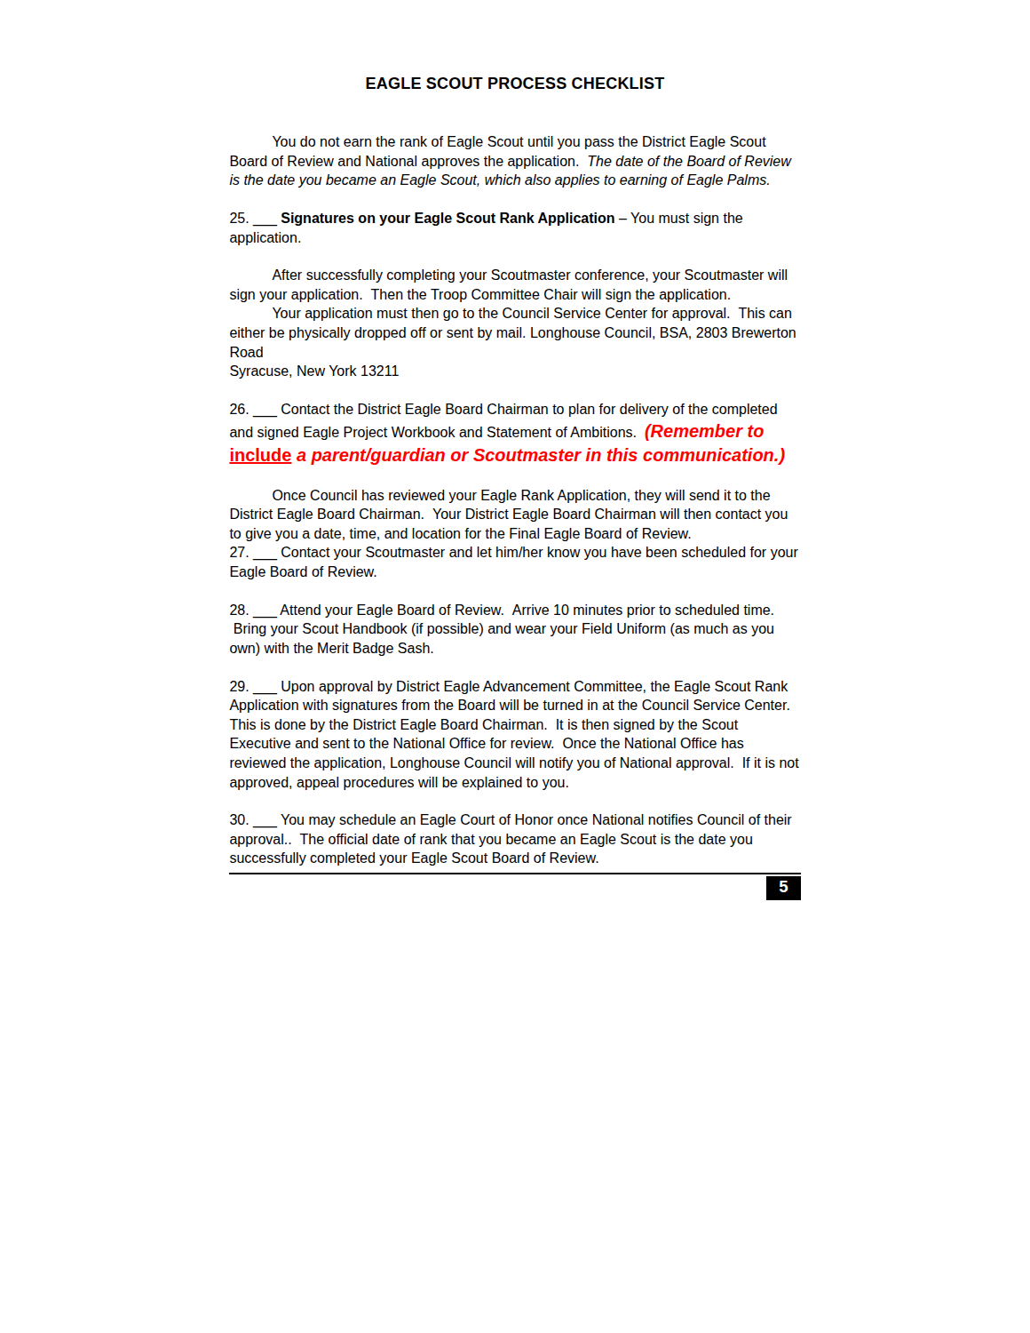EAGLE SCOUT PROCESS CHECKLIST
You do not earn the rank of Eagle Scout until you pass the District Eagle Scout Board of Review and National approves the application. The date of the Board of Review is the date you became an Eagle Scout, which also applies to earning of Eagle Palms.
25. ___ Signatures on your Eagle Scout Rank Application – You must sign the application.
After successfully completing your Scoutmaster conference, your Scoutmaster will sign your application. Then the Troop Committee Chair will sign the application.
Your application must then go to the Council Service Center for approval. This can either be physically dropped off or sent by mail. Longhouse Council, BSA, 2803 Brewerton Road
Syracuse, New York 13211
26. ___ Contact the District Eagle Board Chairman to plan for delivery of the completed and signed Eagle Project Workbook and Statement of Ambitions. (Remember to include a parent/guardian or Scoutmaster in this communication.)
Once Council has reviewed your Eagle Rank Application, they will send it to the District Eagle Board Chairman. Your District Eagle Board Chairman will then contact you to give you a date, time, and location for the Final Eagle Board of Review.
27. ___ Contact your Scoutmaster and let him/her know you have been scheduled for your Eagle Board of Review.
28. ___ Attend your Eagle Board of Review. Arrive 10 minutes prior to scheduled time. Bring your Scout Handbook (if possible) and wear your Field Uniform (as much as you own) with the Merit Badge Sash.
29. ___ Upon approval by District Eagle Advancement Committee, the Eagle Scout Rank Application with signatures from the Board will be turned in at the Council Service Center. This is done by the District Eagle Board Chairman. It is then signed by the Scout Executive and sent to the National Office for review. Once the National Office has reviewed the application, Longhouse Council will notify you of National approval. If it is not approved, appeal procedures will be explained to you.
30. ___ You may schedule an Eagle Court of Honor once National notifies Council of their approval.. The official date of rank that you became an Eagle Scout is the date you successfully completed your Eagle Scout Board of Review.
5